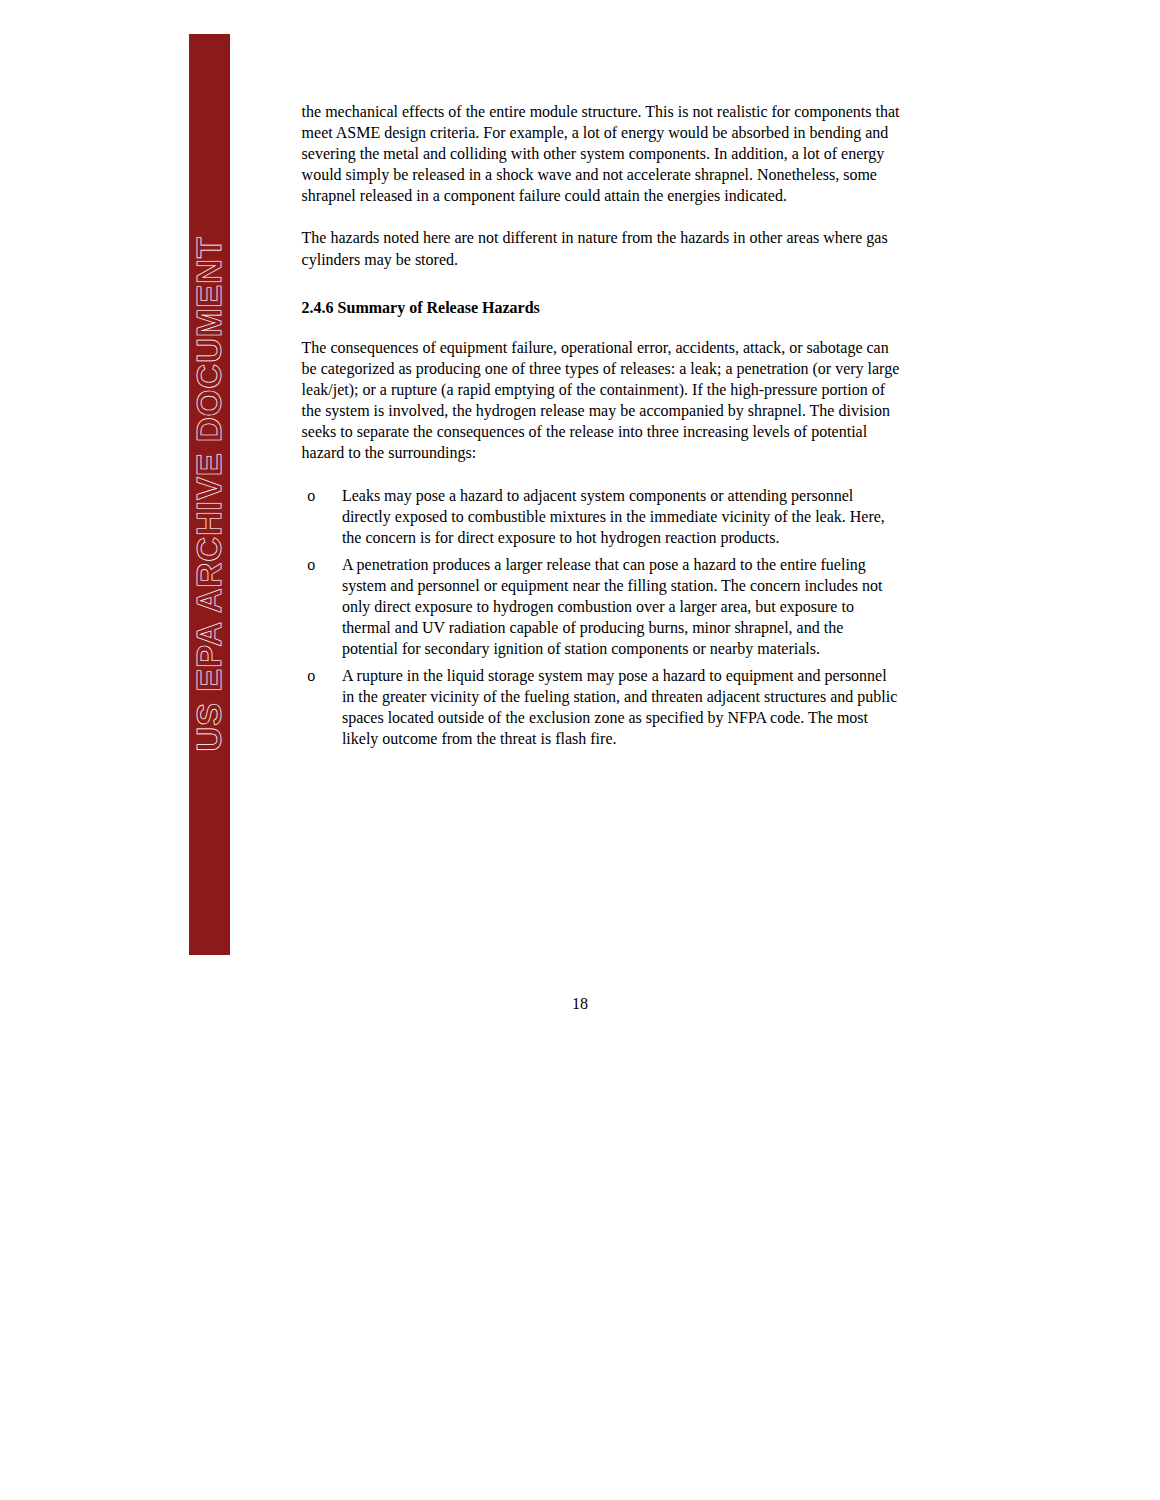US EPA ARCHIVE DOCUMENT
the mechanical effects of the entire module structure. This is not realistic for components that meet ASME design criteria. For example, a lot of energy would be absorbed in bending and severing the metal and colliding with other system components. In addition, a lot of energy would simply be released in a shock wave and not accelerate shrapnel. Nonetheless, some shrapnel released in a component failure could attain the energies indicated.
The hazards noted here are not different in nature from the hazards in other areas where gas cylinders may be stored.
2.4.6 Summary of Release Hazards
The consequences of equipment failure, operational error, accidents, attack, or sabotage can be categorized as producing one of three types of releases: a leak; a penetration (or very large leak/jet); or a rupture (a rapid emptying of the containment). If the high-pressure portion of the system is involved, the hydrogen release may be accompanied by shrapnel. The division seeks to separate the consequences of the release into three increasing levels of potential hazard to the surroundings:
Leaks may pose a hazard to adjacent system components or attending personnel directly exposed to combustible mixtures in the immediate vicinity of the leak. Here, the concern is for direct exposure to hot hydrogen reaction products.
A penetration produces a larger release that can pose a hazard to the entire fueling system and personnel or equipment near the filling station. The concern includes not only direct exposure to hydrogen combustion over a larger area, but exposure to thermal and UV radiation capable of producing burns, minor shrapnel, and the potential for secondary ignition of station components or nearby materials.
A rupture in the liquid storage system may pose a hazard to equipment and personnel in the greater vicinity of the fueling station, and threaten adjacent structures and public spaces located outside of the exclusion zone as specified by NFPA code. The most likely outcome from the threat is flash fire.
18